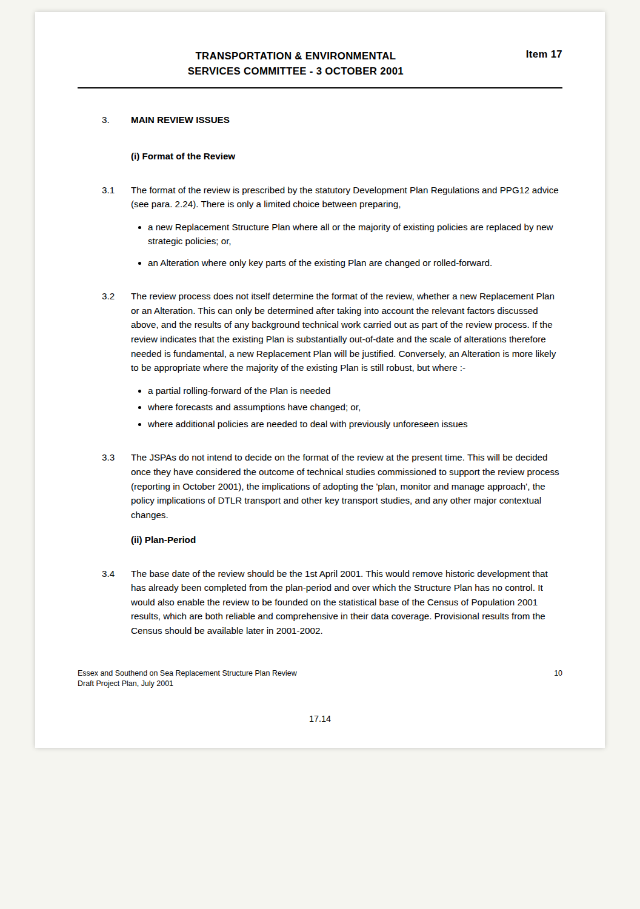TRANSPORTATION & ENVIRONMENTAL
SERVICES COMMITTEE - 3 OCTOBER 2001
Item 17
3.
MAIN REVIEW ISSUES
(i) Format of the Review
3.1
The format of the review is prescribed by the statutory Development Plan Regulations and PPG12 advice (see para. 2.24). There is only a limited choice between preparing,
a new Replacement Structure Plan where all or the majority of existing policies are replaced by new strategic policies; or,
an Alteration where only key parts of the existing Plan are changed or rolled-forward.
3.2
The review process does not itself determine the format of the review, whether a new Replacement Plan or an Alteration. This can only be determined after taking into account the relevant factors discussed above, and the results of any background technical work carried out as part of the review process. If the review indicates that the existing Plan is substantially out-of-date and the scale of alterations therefore needed is fundamental, a new Replacement Plan will be justified. Conversely, an Alteration is more likely to be appropriate where the majority of the existing Plan is still robust, but where :-
a partial rolling-forward of the Plan is needed
where forecasts and assumptions have changed; or,
where additional policies are needed to deal with previously unforeseen issues
3.3
The JSPAs do not intend to decide on the format of the review at the present time. This will be decided once they have considered the outcome of technical studies commissioned to support the review process (reporting in October 2001), the implications of adopting the 'plan, monitor and manage approach', the policy implications of DTLR transport and other key transport studies, and any other major contextual changes.
(ii) Plan-Period
3.4
The base date of the review should be the 1st April 2001. This would remove historic development that has already been completed from the plan-period and over which the Structure Plan has no control. It would also enable the review to be founded on the statistical base of the Census of Population 2001 results, which are both reliable and comprehensive in their data coverage. Provisional results from the Census should be available later in 2001-2002.
Essex and Southend on Sea Replacement Structure Plan Review
Draft Project Plan, July 2001
10
17.14